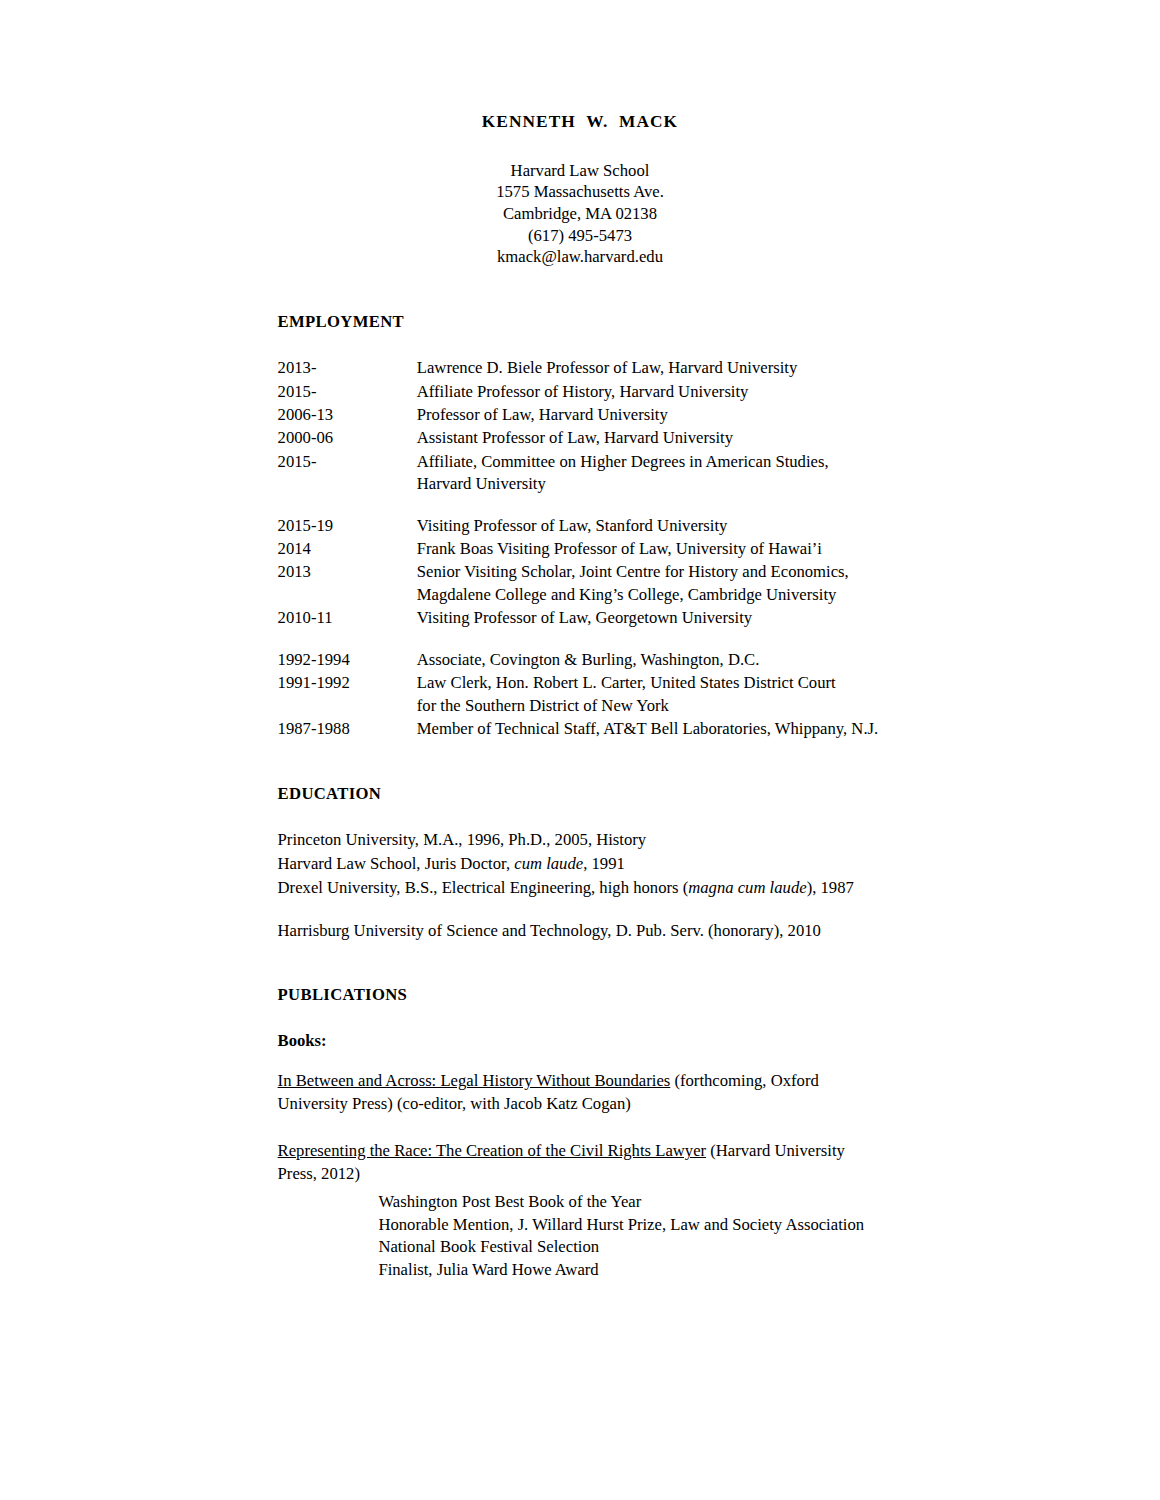KENNETH W. MACK
Harvard Law School
1575 Massachusetts Ave.
Cambridge, MA 02138
(617) 495‑5473
kmack@law.harvard.edu
EMPLOYMENT
| 2013- | Lawrence D. Biele Professor of Law, Harvard University |
| 2015- | Affiliate Professor of History, Harvard University |
| 2006-13 | Professor of Law, Harvard University |
| 2000-06 | Assistant Professor of Law, Harvard University |
| 2015- | Affiliate, Committee on Higher Degrees in American Studies, Harvard University |
| 2015-19 | Visiting Professor of Law, Stanford University |
| 2014 | Frank Boas Visiting Professor of Law, University of Hawai’i |
| 2013 | Senior Visiting Scholar, Joint Centre for History and Economics, Magdalene College and King’s College, Cambridge University |
| 2010-11 | Visiting Professor of Law, Georgetown University |
| 1992-1994 | Associate, Covington & Burling, Washington, D.C. |
| 1991-1992 | Law Clerk, Hon. Robert L. Carter, United States District Court for the Southern District of New York |
| 1987-1988 | Member of Technical Staff, AT&T Bell Laboratories, Whippany, N.J. |
EDUCATION
Princeton University, M.A., 1996, Ph.D., 2005, History
Harvard Law School, Juris Doctor, cum laude, 1991
Drexel University, B.S., Electrical Engineering, high honors (magna cum laude), 1987
Harrisburg University of Science and Technology, D. Pub. Serv. (honorary), 2010
PUBLICATIONS
Books:
In Between and Across: Legal History Without Boundaries (forthcoming, Oxford University Press) (co-editor, with Jacob Katz Cogan)
Representing the Race: The Creation of the Civil Rights Lawyer (Harvard University Press, 2012)
Washington Post Best Book of the Year
Honorable Mention, J. Willard Hurst Prize, Law and Society Association
National Book Festival Selection
Finalist, Julia Ward Howe Award